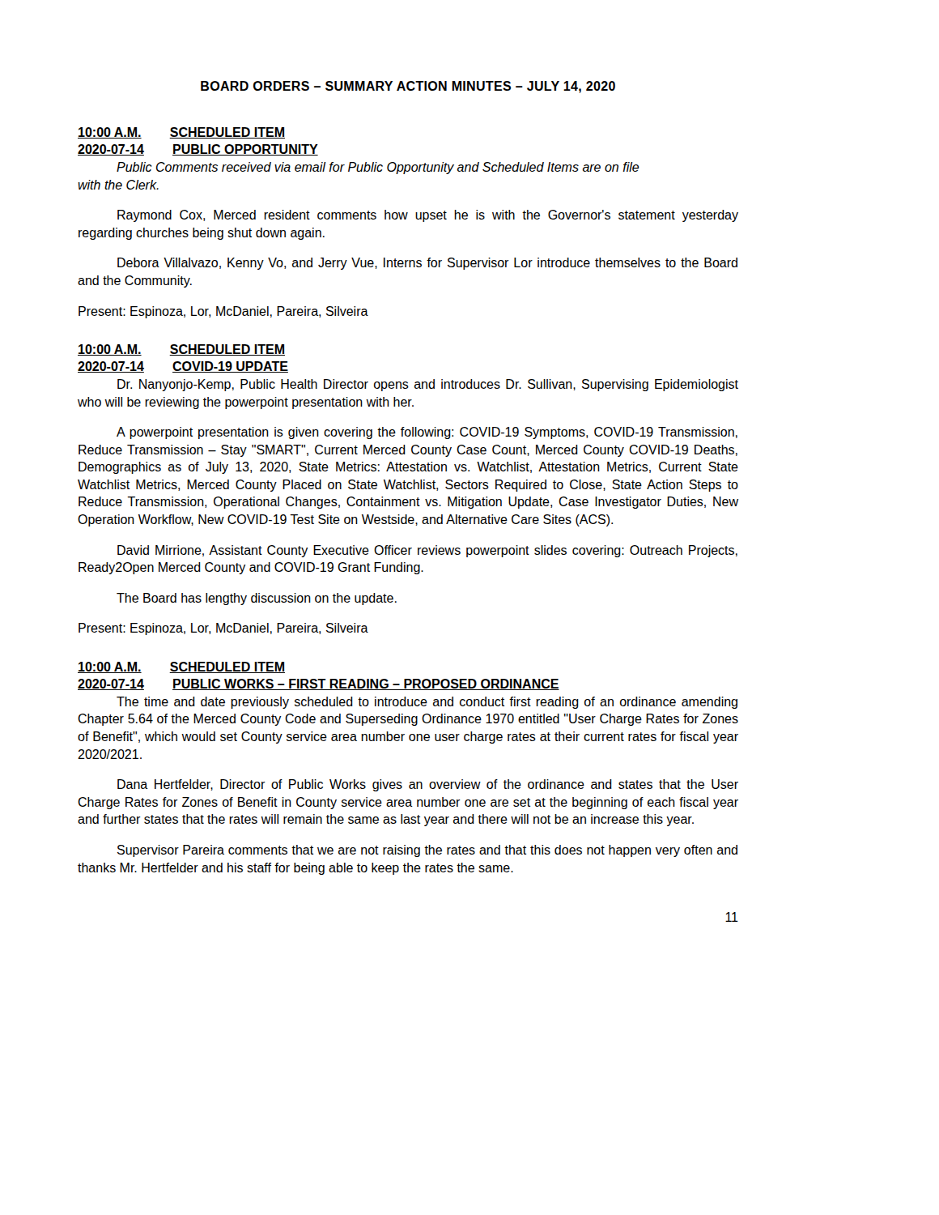BOARD ORDERS – SUMMARY ACTION MINUTES – JULY 14, 2020
10:00 A.M. SCHEDULED ITEM 2020-07-14 PUBLIC OPPORTUNITY
Public Comments received via email for Public Opportunity and Scheduled Items are on file
with the Clerk.
Raymond Cox, Merced resident comments how upset he is with the Governor's statement yesterday regarding churches being shut down again.
Debora Villalvazo, Kenny Vo, and Jerry Vue, Interns for Supervisor Lor introduce themselves to the Board and the Community.
Present: Espinoza, Lor, McDaniel, Pareira, Silveira
10:00 A.M. SCHEDULED ITEM 2020-07-14 COVID-19 UPDATE
Dr. Nanyonjo-Kemp, Public Health Director opens and introduces Dr. Sullivan, Supervising Epidemiologist who will be reviewing the powerpoint presentation with her.
A powerpoint presentation is given covering the following: COVID-19 Symptoms, COVID-19 Transmission, Reduce Transmission – Stay "SMART", Current Merced County Case Count, Merced County COVID-19 Deaths, Demographics as of July 13, 2020, State Metrics: Attestation vs. Watchlist, Attestation Metrics, Current State Watchlist Metrics, Merced County Placed on State Watchlist, Sectors Required to Close, State Action Steps to Reduce Transmission, Operational Changes, Containment vs. Mitigation Update, Case Investigator Duties, New Operation Workflow, New COVID-19 Test Site on Westside, and Alternative Care Sites (ACS).
David Mirrione, Assistant County Executive Officer reviews powerpoint slides covering: Outreach Projects, Ready2Open Merced County and COVID-19 Grant Funding.
The Board has lengthy discussion on the update.
Present: Espinoza, Lor, McDaniel, Pareira, Silveira
10:00 A.M. SCHEDULED ITEM 2020-07-14 PUBLIC WORKS – FIRST READING – PROPOSED ORDINANCE
The time and date previously scheduled to introduce and conduct first reading of an ordinance amending Chapter 5.64 of the Merced County Code and Superseding Ordinance 1970 entitled "User Charge Rates for Zones of Benefit", which would set County service area number one user charge rates at their current rates for fiscal year 2020/2021.
Dana Hertfelder, Director of Public Works gives an overview of the ordinance and states that the User Charge Rates for Zones of Benefit in County service area number one are set at the beginning of each fiscal year and further states that the rates will remain the same as last year and there will not be an increase this year.
Supervisor Pareira comments that we are not raising the rates and that this does not happen very often and thanks Mr. Hertfelder and his staff for being able to keep the rates the same.
11